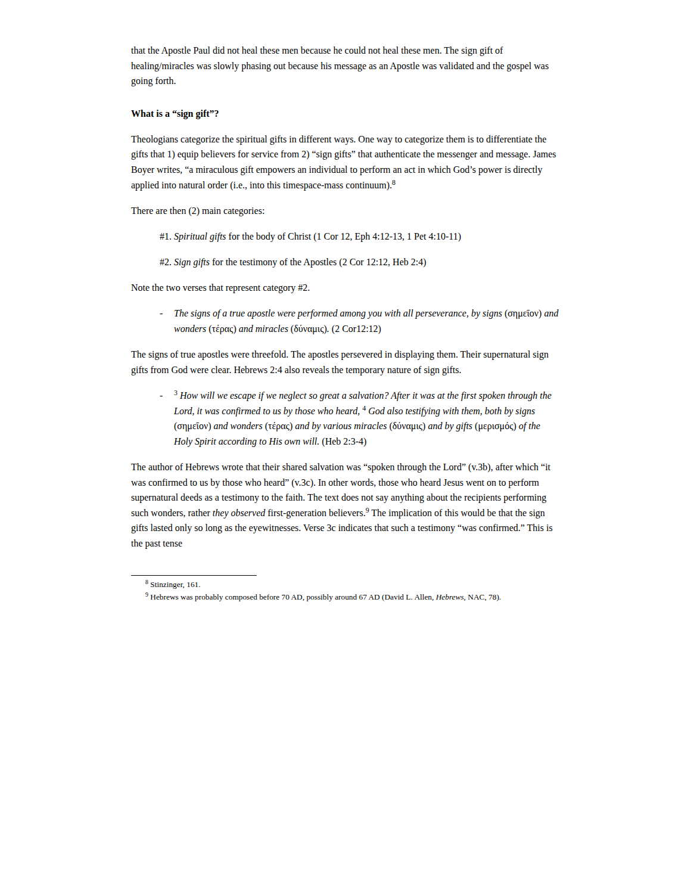that the Apostle Paul did not heal these men because he could not heal these men. The sign gift of healing/miracles was slowly phasing out because his message as an Apostle was validated and the gospel was going forth.
What is a “sign gift”?
Theologians categorize the spiritual gifts in different ways. One way to categorize them is to differentiate the gifts that 1) equip believers for service from 2) “sign gifts” that authenticate the messenger and message. James Boyer writes, “a miraculous gift empowers an individual to perform an act in which God’s power is directly applied into natural order (i.e., into this timespace-mass continuum).8
There are then (2) main categories:
#1. Spiritual gifts for the body of Christ (1 Cor 12, Eph 4:12-13, 1 Pet 4:10-11)
#2. Sign gifts for the testimony of the Apostles (2 Cor 12:12, Heb 2:4)
Note the two verses that represent category #2.
The signs of a true apostle were performed among you with all perseverance, by signs (σημεῖον) and wonders (τέρας) and miracles (δύναμις). (2 Cor12:12)
The signs of true apostles were threefold. The apostles persevered in displaying them. Their supernatural sign gifts from God were clear. Hebrews 2:4 also reveals the temporary nature of sign gifts.
3 How will we escape if we neglect so great a salvation? After it was at the first spoken through the Lord, it was confirmed to us by those who heard, 4 God also testifying with them, both by signs (σημεῖον) and wonders (τέρας) and by various miracles (δύναμις) and by gifts (μερισμός) of the Holy Spirit according to His own will. (Heb 2:3-4)
The author of Hebrews wrote that their shared salvation was “spoken through the Lord” (v.3b), after which “it was confirmed to us by those who heard” (v.3c). In other words, those who heard Jesus went on to perform supernatural deeds as a testimony to the faith. The text does not say anything about the recipients performing such wonders, rather they observed first-generation believers.9 The implication of this would be that the sign gifts lasted only so long as the eyewitnesses. Verse 3c indicates that such a testimony “was confirmed.” This is the past tense
8 Stinzinger, 161.
9 Hebrews was probably composed before 70 AD, possibly around 67 AD (David L. Allen, Hebrews, NAC, 78).